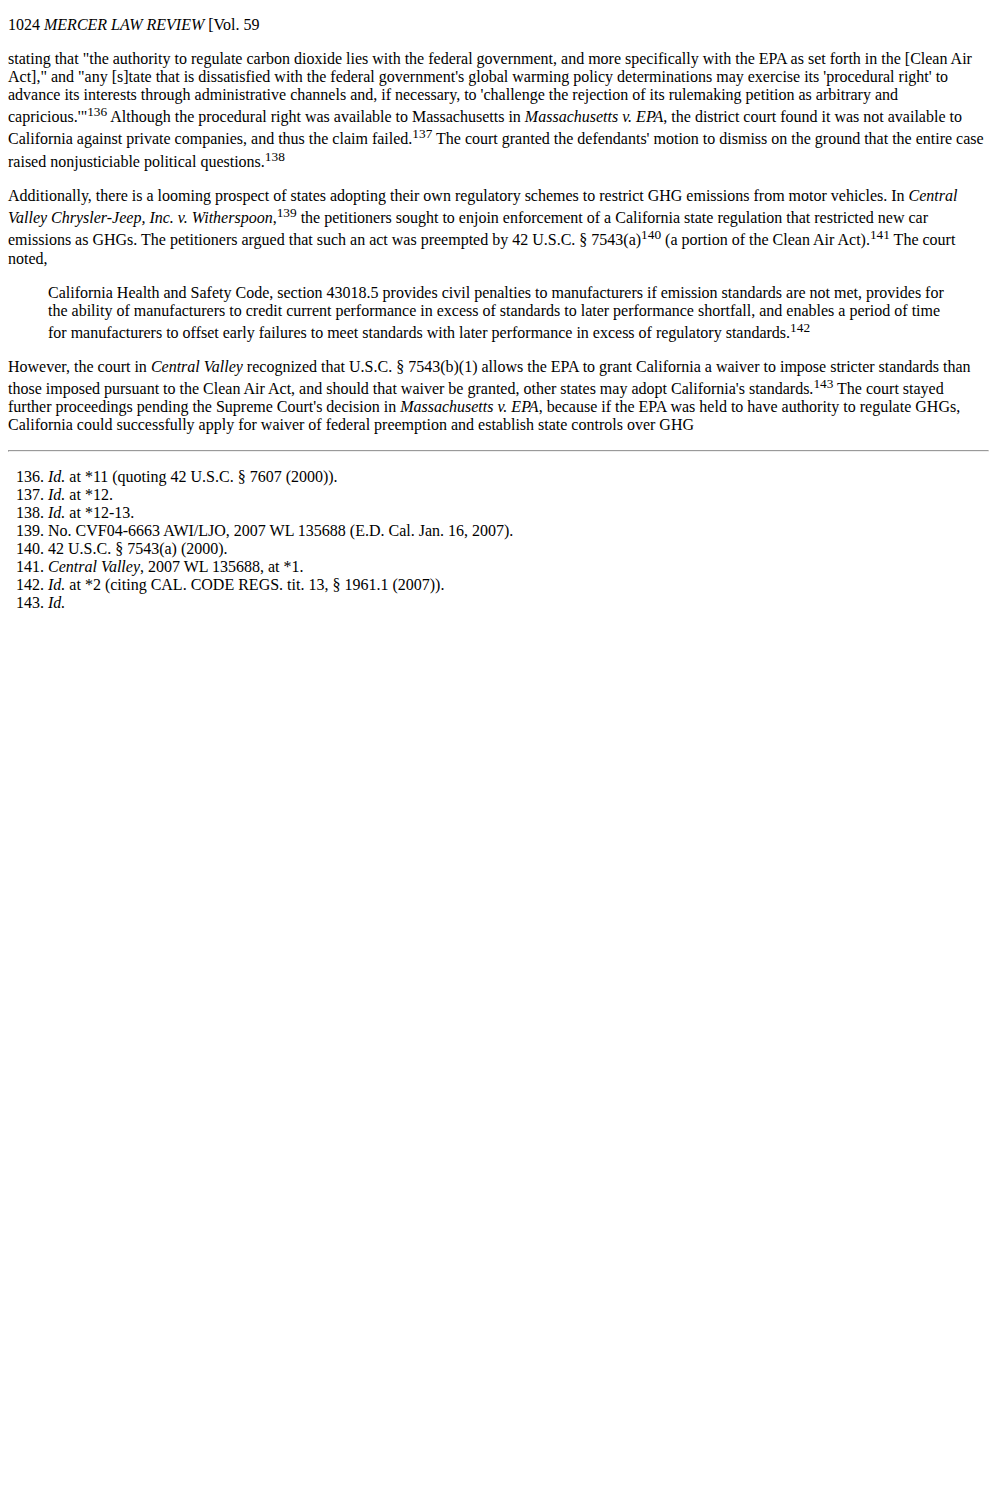1024 MERCER LAW REVIEW [Vol. 59
stating that "the authority to regulate carbon dioxide lies with the federal government, and more specifically with the EPA as set forth in the [Clean Air Act]," and "any [s]tate that is dissatisfied with the federal government's global warming policy determinations may exercise its 'procedural right' to advance its interests through administrative channels and, if necessary, to 'challenge the rejection of its rulemaking petition as arbitrary and capricious.'"136 Although the procedural right was available to Massachusetts in Massachusetts v. EPA, the district court found it was not available to California against private companies, and thus the claim failed.137 The court granted the defendants' motion to dismiss on the ground that the entire case raised nonjusticiable political questions.138
Additionally, there is a looming prospect of states adopting their own regulatory schemes to restrict GHG emissions from motor vehicles. In Central Valley Chrysler-Jeep, Inc. v. Witherspoon,139 the petitioners sought to enjoin enforcement of a California state regulation that restricted new car emissions as GHGs. The petitioners argued that such an act was preempted by 42 U.S.C. § 7543(a)140 (a portion of the Clean Air Act).141 The court noted,
California Health and Safety Code, section 43018.5 provides civil penalties to manufacturers if emission standards are not met, provides for the ability of manufacturers to credit current performance in excess of standards to later performance shortfall, and enables a period of time for manufacturers to offset early failures to meet standards with later performance in excess of regulatory standards.142
However, the court in Central Valley recognized that U.S.C. § 7543(b)(1) allows the EPA to grant California a waiver to impose stricter standards than those imposed pursuant to the Clean Air Act, and should that waiver be granted, other states may adopt California's standards.143 The court stayed further proceedings pending the Supreme Court's decision in Massachusetts v. EPA, because if the EPA was held to have authority to regulate GHGs, California could successfully apply for waiver of federal preemption and establish state controls over GHG
Id. at *11 (quoting 42 U.S.C. § 7607 (2000)).
Id. at *12.
Id. at *12-13.
No. CVF04-6663 AWI/LJO, 2007 WL 135688 (E.D. Cal. Jan. 16, 2007).
42 U.S.C. § 7543(a) (2000).
Central Valley, 2007 WL 135688, at *1.
Id. at *2 (citing CAL. CODE REGS. tit. 13, § 1961.1 (2007)).
Id.